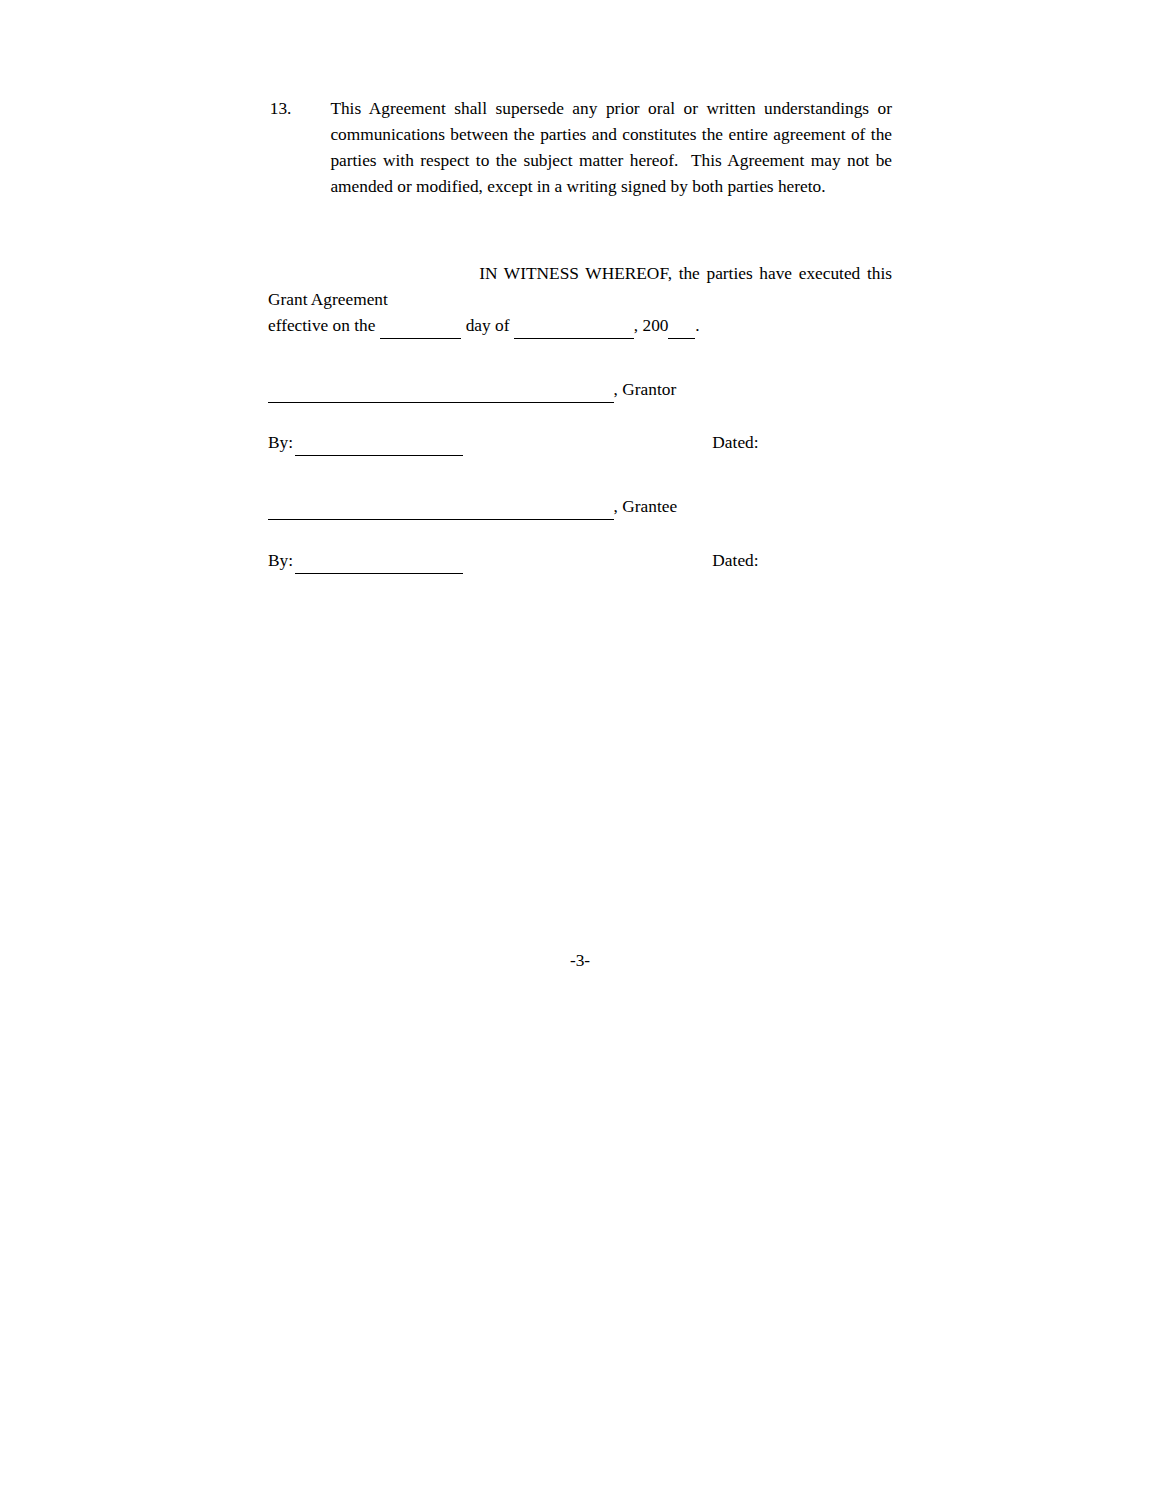13.
This Agreement shall supersede any prior oral or written understandings or communications between the parties and constitutes the entire agreement of the parties with respect to the subject matter hereof. This Agreement may not be amended or modified, except in a writing signed by both parties hereto.
IN WITNESS WHEREOF, the parties have executed this Grant Agreement
effective on the day of , 200 .
, Grantor
By: Dated:
, Grantee
By: Dated:
-3-